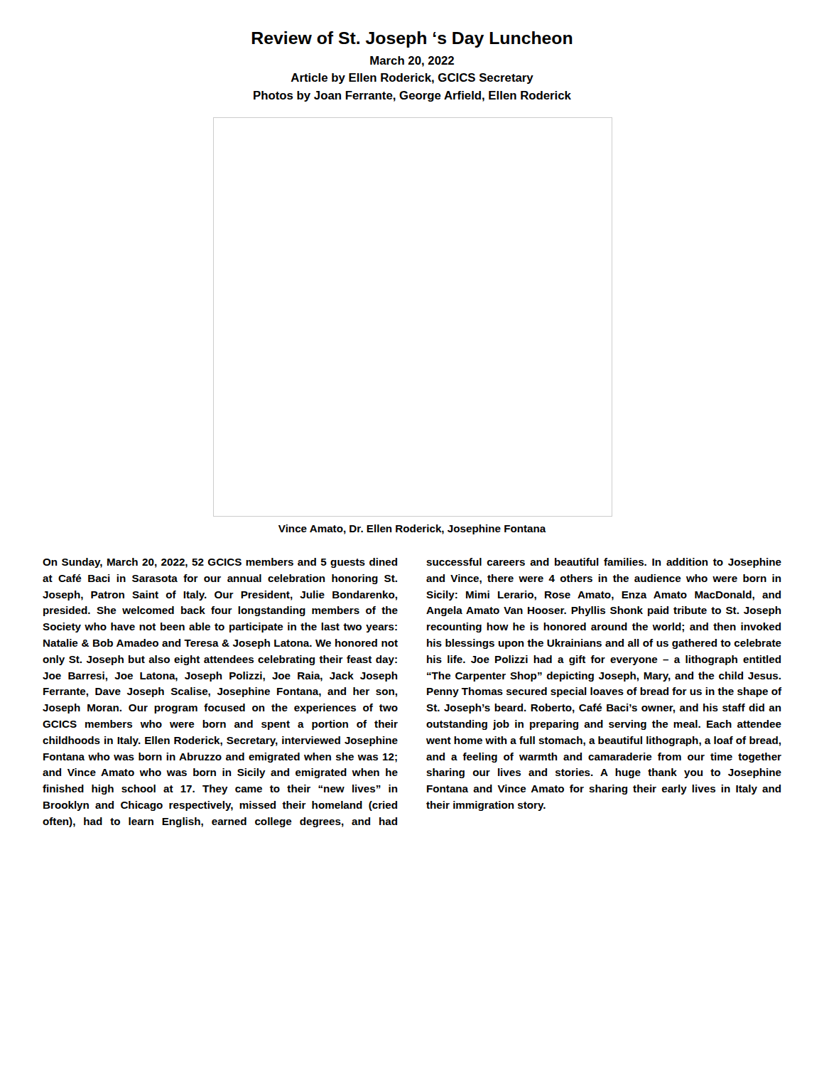Review of St. Joseph ‘s Day Luncheon
March 20, 2022
Article by Ellen Roderick, GCICS Secretary
Photos by Joan Ferrante, George Arfield, Ellen Roderick
Vince Amato, Dr. Ellen Roderick, Josephine Fontana
On Sunday, March 20, 2022, 52 GCICS members and 5 guests dined at Café Baci in Sarasota for our annual celebration honoring St. Joseph, Patron Saint of Italy. Our President, Julie Bondarenko, presided. She welcomed back four longstanding members of the Society who have not been able to participate in the last two years: Natalie & Bob Amadeo and Teresa & Joseph Latona. We honored not only St. Joseph but also eight attendees celebrating their feast day: Joe Barresi, Joe Latona, Joseph Polizzi, Joe Raia, Jack Joseph Ferrante, Dave Joseph Scalise, Josephine Fontana, and her son, Joseph Moran. Our program focused on the experiences of two GCICS members who were born and spent a portion of their childhoods in Italy. Ellen Roderick, Secretary, interviewed Josephine Fontana who was born in Abruzzo and emigrated when she was 12; and Vince Amato who was born in Sicily and emigrated when he finished high school at 17. They came to their “new lives” in Brooklyn and Chicago respectively, missed their homeland (cried often), had to learn English, earned college degrees, and had successful careers and beautiful families. In addition to Josephine and Vince, there were 4 others in the audience who were born in Sicily: Mimi Lerario, Rose Amato, Enza Amato MacDonald, and Angela Amato Van Hooser. Phyllis Shonk paid tribute to St. Joseph recounting how he is honored around the world; and then invoked his blessings upon the Ukrainians and all of us gathered to celebrate his life. Joe Polizzi had a gift for everyone – a lithograph entitled “The Carpenter Shop” depicting Joseph, Mary, and the child Jesus. Penny Thomas secured special loaves of bread for us in the shape of St. Joseph’s beard. Roberto, Café Baci’s owner, and his staff did an outstanding job in preparing and serving the meal. Each attendee went home with a full stomach, a beautiful lithograph, a loaf of bread, and a feeling of warmth and camaraderie from our time together sharing our lives and stories. A huge thank you to Josephine Fontana and Vince Amato for sharing their early lives in Italy and their immigration story.